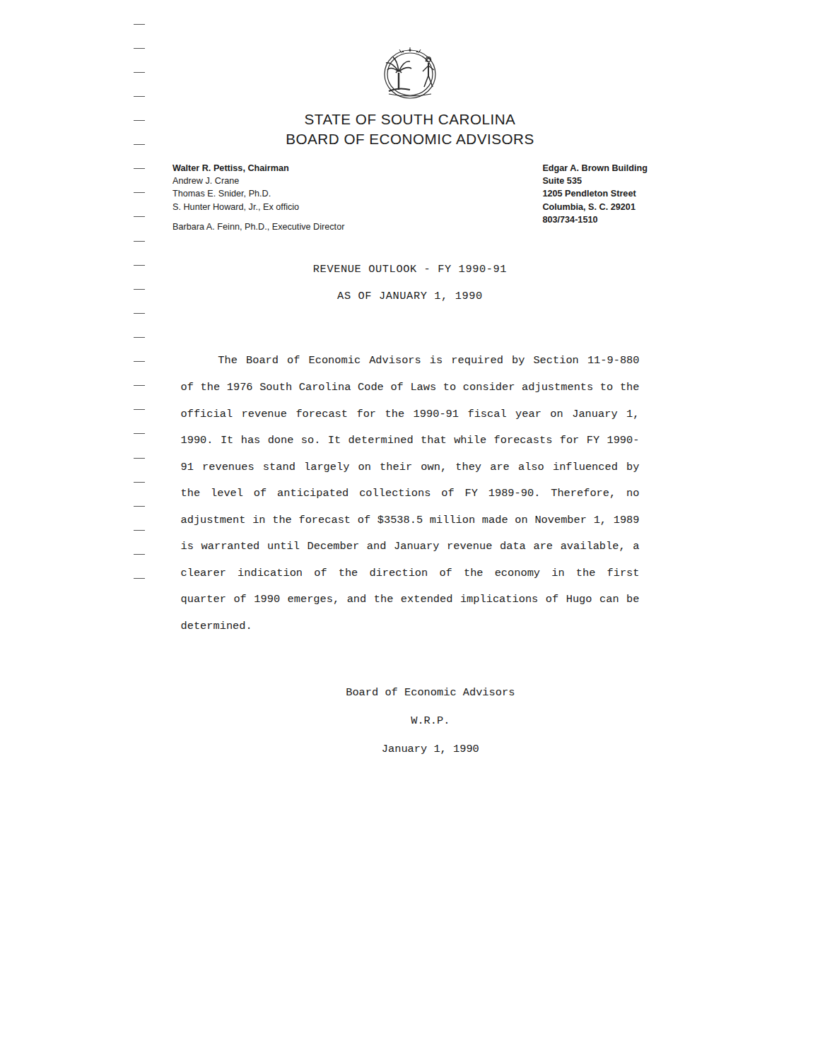STATE OF SOUTH CAROLINA
BOARD OF ECONOMIC ADVISORS
Walter R. Pettiss, Chairman
Andrew J. Crane
Thomas E. Snider, Ph.D.
S. Hunter Howard, Jr., Ex officio
Barbara A. Feinn, Ph.D., Executive Director
Edgar A. Brown Building
Suite 535
1205 Pendleton Street
Columbia, S. C. 29201
803/734-1510
REVENUE OUTLOOK - FY 1990-91
AS OF JANUARY 1, 1990
The Board of Economic Advisors is required by Section 11-9-880 of the 1976 South Carolina Code of Laws to consider adjustments to the official revenue forecast for the 1990-91 fiscal year on January 1, 1990. It has done so. It determined that while forecasts for FY 1990-91 revenues stand largely on their own, they are also influenced by the level of anticipated collections of FY 1989-90. Therefore, no adjustment in the forecast of $3538.5 million made on November 1, 1989 is warranted until December and January revenue data are available, a clearer indication of the direction of the economy in the first quarter of 1990 emerges, and the extended implications of Hugo can be determined.
Board of Economic Advisors
W.R.P.
January 1, 1990